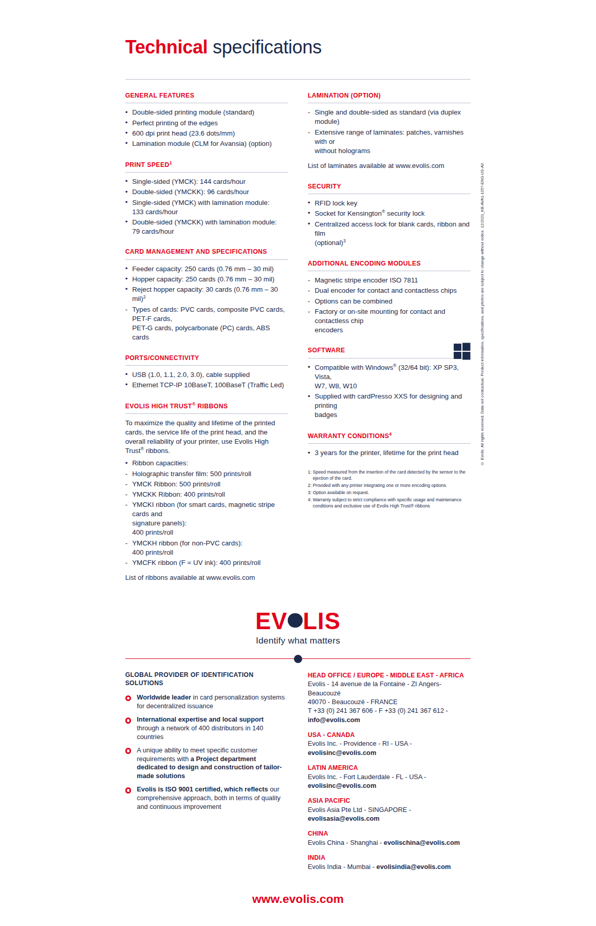Technical specifications
General features
Double-sided printing module (standard)
Perfect printing of the edges
600 dpi print head (23.6 dots/mm)
Lamination module (CLM for Avansia) (option)
Print speed1
Single-sided (YMCK): 144 cards/hour
Double-sided (YMCKK): 96 cards/hour
Single-sided (YMCK) with lamination module:133 cards/hour
Double-sided (YMCKK) with lamination module:79 cards/hour
Card management and specifications
Feeder capacity: 250 cards (0.76 mm – 30 mil)
Hopper capacity: 250 cards (0.76 mm – 30 mil)
Reject hopper capacity: 30 cards (0.76 mm – 30 mil)2
Types of cards: PVC cards, composite PVC cards, PET-F cards,PET-G cards, polycarbonate (PC) cards, ABS cards
Ports/connectivity
USB (1.0, 1.1, 2.0, 3.0), cable supplied
Ethernet TCP-IP 10BaseT, 100BaseT (Traffic Led)
Evolis High Trust® ribbons
To maximize the quality and lifetime of the printed cards, the service life of the print head, and the overall reliability of your printer, use Evolis High Trust® ribbons.
Ribbon capacities:
Holographic transfer film: 500 prints/roll
YMCK Ribbon: 500 prints/roll
YMCKK Ribbon: 400 prints/roll
YMCKI ribbon (for smart cards, magnetic stripe cards andsignature panels): 400 prints/roll
YMCKH ribbon (for non-PVC cards):400 prints/roll
YMCFK ribbon (F = UV ink): 400 prints/roll
List of ribbons available at www.evolis.com
Lamination (option)
Single and double-sided as standard (via duplex module)
Extensive range of laminates: patches, varnishes with orwithout holograms
List of laminates available at www.evolis.com
Security
RFID lock key
Socket for Kensington® security lock
Centralized access lock for blank cards, ribbon and film(optional)3
Additional encoding modules
Magnetic stripe encoder ISO 7811
Dual encoder for contact and contactless chips
Options can be combined
Factory or on-site mounting for contact and contactless chipencoders
Software
Compatible with Windows® (32/64 bit): XP SP3, Vista,W7, W8, W10
Supplied with cardPresso XXS for designing and printingbadges
Warranty conditions4
3 years for the printer, lifetime for the print head
1: Speed measured from the insertion of the card detected by the sensor to theejection of the card.
2: Provided with any printer integrating one or more encoding options.
3: Option available on request.
4: Warranty subject to strict compliance with specific usage and maintenanceconditions and exclusive use of Evolis High Trust® ribbons
EV LIS
Identify what matters
Global provider of identification solutions
Worldwide leader in card personalization systems for decentralized issuance
International expertise and local support
through a network of 400 distributors in 140 countries
A unique ability to meet specific customer requirements with a Project department dedicated to design and construction of tailor-made solutions
Evolis is ISO 9001 certified, which reflects our comprehensive approach, both in terms of quality and continuous improvement
Head office / Europe - Middle East - Africa
Evolis - 14 avenue de la Fontaine - ZI Angers-Beaucouzé
49070 - Beaucouzé - FRANCE
T +33 (0) 241 367 606 - F +33 (0) 241 367 612 - info@evolis.com
USA - Canada
Evolis Inc. - Providence - RI - USA -evolisinc@evolis.com
Latin America
Evolis Inc. - Fort Lauderdale - FL - USA - evolisinc@evolis.com
Asia Pacific
Evolis Asia Pte Ltd - SINGAPORE - evolisasia@evolis.com
China
Evolis China - Shanghai - evolischina@evolis.com
India
Evolis India - Mumbai - evolisindia@evolis.com
www.evolis.com
© Evolis. All rights reserved. Data not contractual. Product information, specifications, and photos are subject to change without notice. 12/2021_KB-AVA1-105?-ENG-US-A0